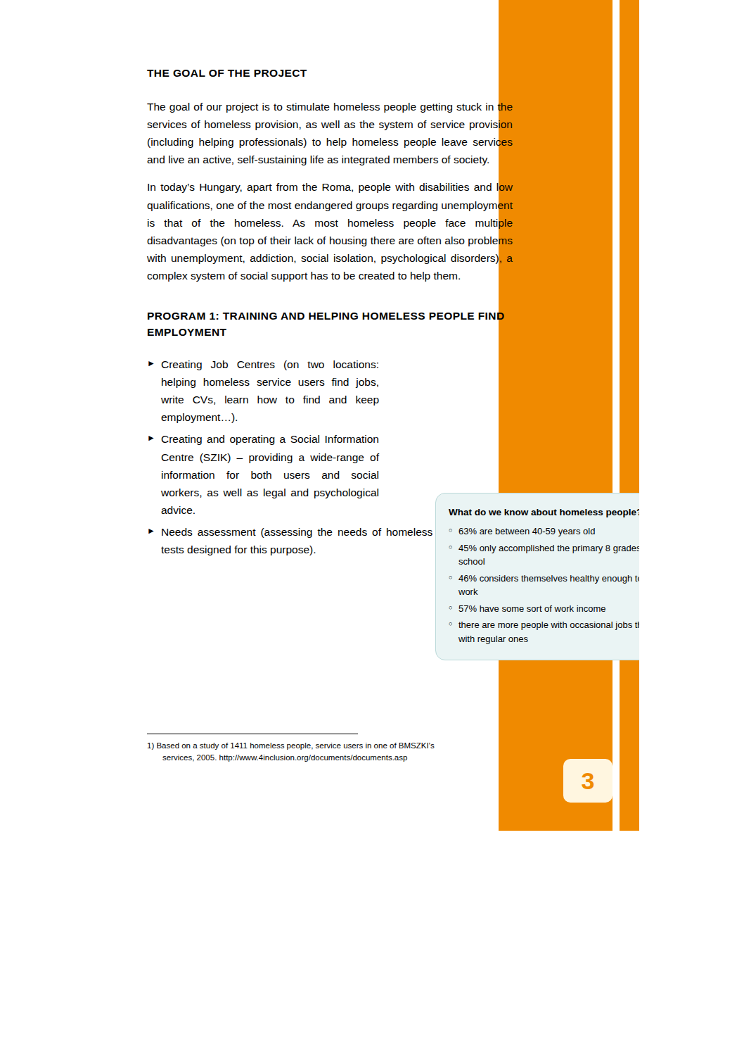3
The goal of the project
The goal of our project is to stimulate homeless people getting stuck in the services of homeless provision, as well as the system of service provision (including helping professionals) to help homeless people leave services and live an active, self-sustaining life as integrated members of society.
In today’s Hungary, apart from the Roma, people with disabilities and low qualifications, one of the most endangered groups regarding unemployment is that of the homeless. As most homeless people face multiple disadvantages (on top of their lack of housing there are often also problems with unemployment, addiction, social isolation, psychological disorders), a complex system of social support has to be created to help them.
Program 1: Training and helping homeless people find employment
Creating Job Centres (on two locations: helping homeless service users find jobs, write CVs, learn how to find and keep employment…).
Creating and operating a Social Information Centre (SZIK) – providing a wide-range of information for both users and social workers, as well as legal and psychological advice.
Needs assessment (assessing the needs of homeless people by several tests designed for this purpose).
What do we know about homeless people?1
63% are between 40-59 years old
45% only accomplished the primary 8 grades of school
46% considers themselves healthy enough to work
57% have some sort of work income
there are more people with occasional jobs than with regular ones
1) Based on a study of 1411 homeless people, service users in one of BMSZKI’s services, 2005. http://www.4inclusion.org/documents/documents.asp